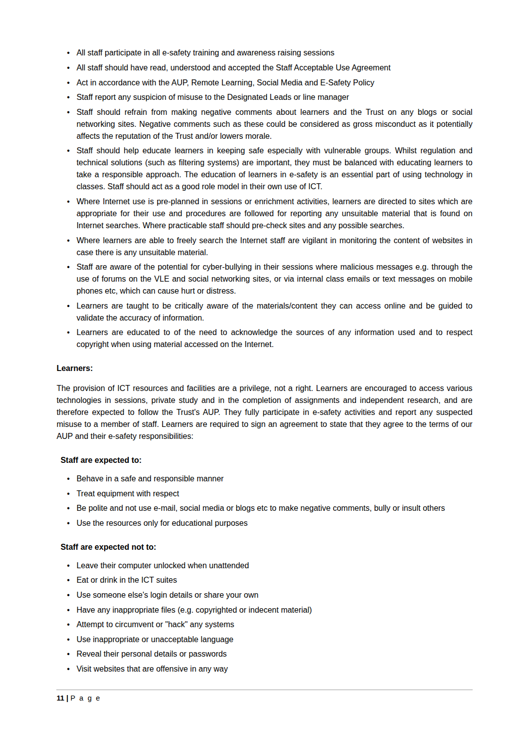All staff participate in all e-safety training and awareness raising sessions
All staff should have read, understood and accepted the Staff Acceptable Use Agreement
Act in accordance with the AUP, Remote Learning, Social Media and E-Safety Policy
Staff report any suspicion of misuse to the Designated Leads or line manager
Staff should refrain from making negative comments about learners and the Trust on any blogs or social networking sites. Negative comments such as these could be considered as gross misconduct as it potentially affects the reputation of the Trust and/or lowers morale.
Staff should help educate learners in keeping safe especially with vulnerable groups. Whilst regulation and technical solutions (such as filtering systems) are important, they must be balanced with educating learners to take a responsible approach. The education of learners in e-safety is an essential part of using technology in classes. Staff should act as a good role model in their own use of ICT.
Where Internet use is pre-planned in sessions or enrichment activities, learners are directed to sites which are appropriate for their use and procedures are followed for reporting any unsuitable material that is found on Internet searches. Where practicable staff should pre-check sites and any possible searches.
Where learners are able to freely search the Internet staff are vigilant in monitoring the content of websites in case there is any unsuitable material.
Staff are aware of the potential for cyber-bullying in their sessions where malicious messages e.g. through the use of forums on the VLE and social networking sites, or via internal class emails or text messages on mobile phones etc, which can cause hurt or distress.
Learners are taught to be critically aware of the materials/content they can access online and be guided to validate the accuracy of information.
Learners are educated to of the need to acknowledge the sources of any information used and to respect copyright when using material accessed on the Internet.
Learners:
The provision of ICT resources and facilities are a privilege, not a right. Learners are encouraged to access various technologies in sessions, private study and in the completion of assignments and independent research, and are therefore expected to follow the Trust's AUP. They fully participate in e-safety activities and report any suspected misuse to a member of staff. Learners are required to sign an agreement to state that they agree to the terms of our AUP and their e-safety responsibilities:
Staff are expected to:
Behave in a safe and responsible manner
Treat equipment with respect
Be polite and not use e-mail, social media or blogs etc to make negative comments, bully or insult others
Use the resources only for educational purposes
Staff are expected not to:
Leave their computer unlocked when unattended
Eat or drink in the ICT suites
Use someone else's login details or share your own
Have any inappropriate files (e.g. copyrighted or indecent material)
Attempt to circumvent or "hack" any systems
Use inappropriate or unacceptable language
Reveal their personal details or passwords
Visit websites that are offensive in any way
11 | P a g e